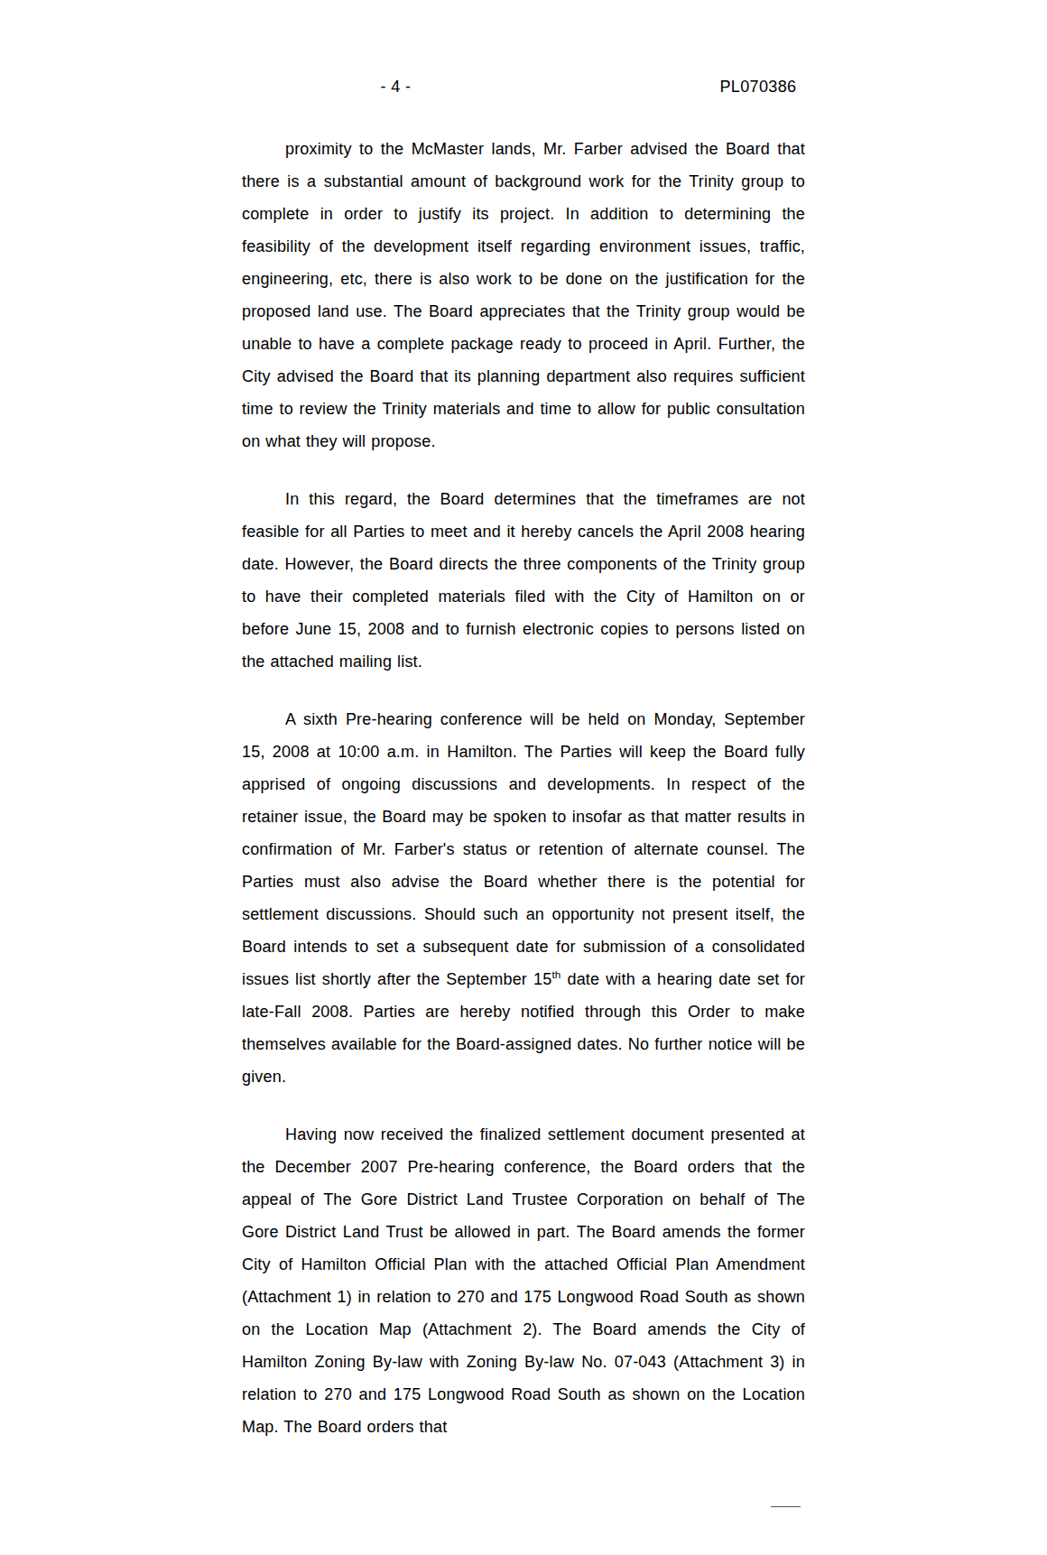- 4 - PL070386
proximity to the McMaster lands, Mr. Farber advised the Board that there is a substantial amount of background work for the Trinity group to complete in order to justify its project. In addition to determining the feasibility of the development itself regarding environment issues, traffic, engineering, etc, there is also work to be done on the justification for the proposed land use. The Board appreciates that the Trinity group would be unable to have a complete package ready to proceed in April. Further, the City advised the Board that its planning department also requires sufficient time to review the Trinity materials and time to allow for public consultation on what they will propose.
In this regard, the Board determines that the timeframes are not feasible for all Parties to meet and it hereby cancels the April 2008 hearing date. However, the Board directs the three components of the Trinity group to have their completed materials filed with the City of Hamilton on or before June 15, 2008 and to furnish electronic copies to persons listed on the attached mailing list.
A sixth Pre-hearing conference will be held on Monday, September 15, 2008 at 10:00 a.m. in Hamilton. The Parties will keep the Board fully apprised of ongoing discussions and developments. In respect of the retainer issue, the Board may be spoken to insofar as that matter results in confirmation of Mr. Farber's status or retention of alternate counsel. The Parties must also advise the Board whether there is the potential for settlement discussions. Should such an opportunity not present itself, the Board intends to set a subsequent date for submission of a consolidated issues list shortly after the September 15th date with a hearing date set for late-Fall 2008. Parties are hereby notified through this Order to make themselves available for the Board-assigned dates. No further notice will be given.
Having now received the finalized settlement document presented at the December 2007 Pre-hearing conference, the Board orders that the appeal of The Gore District Land Trustee Corporation on behalf of The Gore District Land Trust be allowed in part. The Board amends the former City of Hamilton Official Plan with the attached Official Plan Amendment (Attachment 1) in relation to 270 and 175 Longwood Road South as shown on the Location Map (Attachment 2). The Board amends the City of Hamilton Zoning By-law with Zoning By-law No. 07-043 (Attachment 3) in relation to 270 and 175 Longwood Road South as shown on the Location Map. The Board orders that